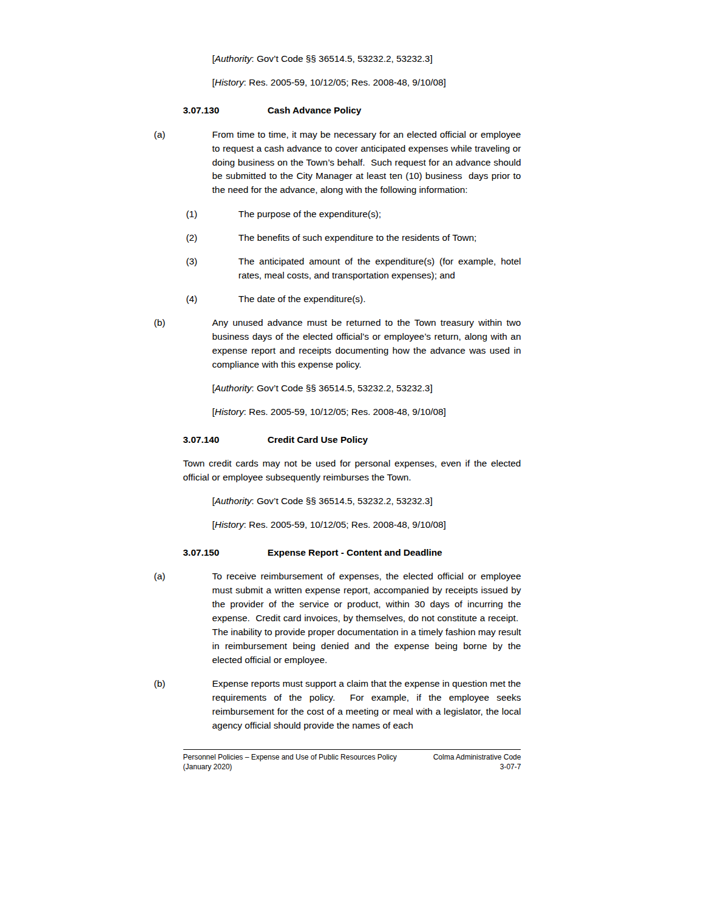[Authority: Gov’t Code §§ 36514.5, 53232.2, 53232.3]
[History: Res. 2005-59, 10/12/05; Res. 2008-48, 9/10/08]
3.07.130 Cash Advance Policy
(a) From time to time, it may be necessary for an elected official or employee to request a cash advance to cover anticipated expenses while traveling or doing business on the Town’s behalf. Such request for an advance should be submitted to the City Manager at least ten (10) business days prior to the need for the advance, along with the following information:
(1) The purpose of the expenditure(s);
(2) The benefits of such expenditure to the residents of Town;
(3) The anticipated amount of the expenditure(s) (for example, hotel rates, meal costs, and transportation expenses); and
(4) The date of the expenditure(s).
(b) Any unused advance must be returned to the Town treasury within two business days of the elected official’s or employee’s return, along with an expense report and receipts documenting how the advance was used in compliance with this expense policy.
[Authority: Gov’t Code §§ 36514.5, 53232.2, 53232.3]
[History: Res. 2005-59, 10/12/05; Res. 2008-48, 9/10/08]
3.07.140 Credit Card Use Policy
Town credit cards may not be used for personal expenses, even if the elected official or employee subsequently reimburses the Town.
[Authority: Gov’t Code §§ 36514.5, 53232.2, 53232.3]
[History: Res. 2005-59, 10/12/05; Res. 2008-48, 9/10/08]
3.07.150 Expense Report - Content and Deadline
(a) To receive reimbursement of expenses, the elected official or employee must submit a written expense report, accompanied by receipts issued by the provider of the service or product, within 30 days of incurring the expense. Credit card invoices, by themselves, do not constitute a receipt. The inability to provide proper documentation in a timely fashion may result in reimbursement being denied and the expense being borne by the elected official or employee.
(b) Expense reports must support a claim that the expense in question met the requirements of the policy. For example, if the employee seeks reimbursement for the cost of a meeting or meal with a legislator, the local agency official should provide the names of each
Personnel Policies – Expense and Use of Public Resources Policy
(January 2020)
Colma Administrative Code
3-07-7